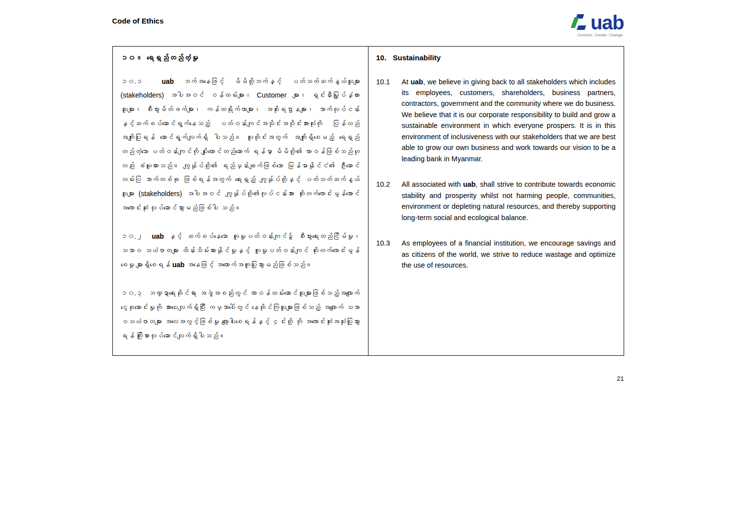Code of Ethics
uab
Connect. Create. Change.
| ၁၀။ ရေရှည်တည်တံ့မှု ၁၀.၁ uab ဘက်အနေဖြင့် မိမိတို့ဘက်နှင့် ပတ်သတ်ဆက်နွယ်သူများ (stakeholders) အပါအဝင် ဝန်ထမ်းများ၊ Customer များ၊ ရှင်းနီးမြှုပ်နှံထားသူများ၊ စီးပွားမိတ်ဖက်များ၊ ကန်ထရိုက်တာများ၊ အစိုးရဌာနများ၊ ဘာက်လုပ်ငန်းနှင့်ဆက်စပ်ဆောင်ရွက်နေသည့် ပတ်ဝန်းကျင်အသိုင်းအဝိုင်းအားလုံးကို ပြန်လည်အကျိုးပြုရန် ဆောင်ရွက်လျက်ရှိ ပါသည်။ လူတိုင်းအတွက် အကျိုးရှိစေမည့် ရေရှည်တည်တံ့သော ပတ်ဝန်းကျင်ကို ပျိုးထောင်တည်ဆောက် ရန်မှာ မိမိတို့၏ တာဝန်ဖြစ်သည်ဟုလည်း ခံယူထားသည်။ ကျွန်ုပ်တို့၏ ရည်မှန်းချက်ဖြစ်သော မြန်မာနိုင်ငံ၏ ဦးဆောင်လမ်းပြ ဘာက်တစ်ခု ဖြစ်ရန်အတွက် ရေးရှည့် ကျွန်ုပ်တို့နှင့် ပတ်သတ်ဆက်နွယ်သူများ (stakeholders) အပါအဝင် ကျွန်ုပ်တို့၏လုပ်ငန်းအား တိုးတက်ကောင်းမွန်အောင် အကောင်းဆုံး လုပ်ဆောင်သွားမည်ဖြစ်ပါ သည်။ ၁၀.၂ uab နှင့် ဆက်စပ်နေသော လူမှုပတ်ဝန်းကျင်၌ စီးပွားရေးတည်ငြိမ်မှု၊ သဘာဝ သယံဇာတများ ထိန်းသိမ်းထားနိုင်မှုနှင့် လူမှုပတ်ဝန်းကျင် တိုးတက်ကောင်းမွန်စေမှု များရှိစေရန် uab အနေဖြင့် အထောက်အကူပြုသွားမည်ဖြစ်သည်။ ၁၀.၃ ဘဏ္ဍာရေးဆိုင်ရာ အဖွဲ့အစည်းတွင် တာဝန်ထမ်းဆောင်သူများဖြစ်သည့်အလျောက် ငွေစုဆောင်းမှုကို အားပေးလျက်ရှိပြီး ကမ္ဘာပေါ်တွင် နေထိုင်ကြသူများဖြစ်သည့် အလျောက် သဘာဝသယံဇာတများ အလေအလွင့်ဖြစ်မှု လျော့ပါးစေရန်နှင့် ၄င်းတို့ ကို အကောင်းဆုံးအသုံးပြုသွားရန် ကြိုးစားလုပ်ဆောင်လျက်ရှိပါသည်။ | 10. Sustainability 10.1 At uab , we believe in giving back to all stakeholders which includes its employees, customers, shareholders, business partners, contractors, government and the community where we do business. We believe that it is our corporate responsibility to build and grow a sustainable environment in which everyone prospers. It is in this environment of inclusiveness with our stakeholders that we are best able to grow our own business and work towards our vision to be a leading bank in Myanmar. 10.2 All associated with uab , shall strive to contribute towards economic stability and prosperity whilst not harming people, communities, environment or depleting natural resources, and thereby supporting long-term social and ecological balance. 10.3 As employees of a financial institution, we encourage savings and as citizens of the world, we strive to reduce wastage and optimize the use of resources. |
21